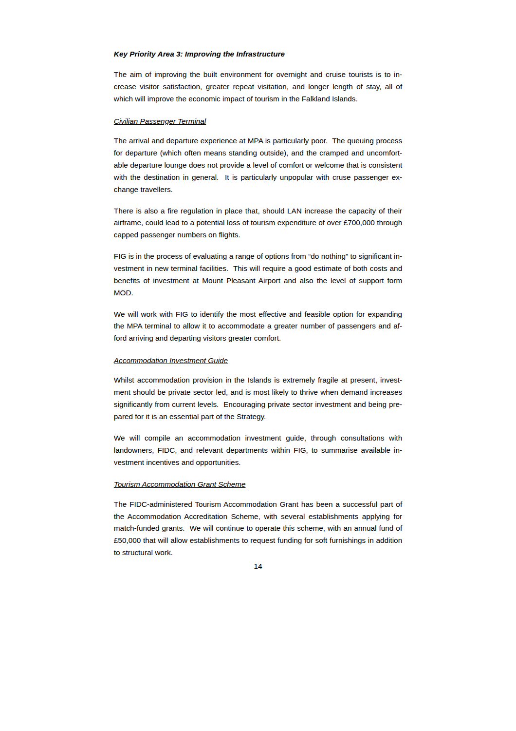Key Priority Area 3: Improving the Infrastructure
The aim of improving the built environment for overnight and cruise tourists is to increase visitor satisfaction, greater repeat visitation, and longer length of stay, all of which will improve the economic impact of tourism in the Falkland Islands.
Civilian Passenger Terminal
The arrival and departure experience at MPA is particularly poor. The queuing process for departure (which often means standing outside), and the cramped and uncomfortable departure lounge does not provide a level of comfort or welcome that is consistent with the destination in general. It is particularly unpopular with cruse passenger exchange travellers.
There is also a fire regulation in place that, should LAN increase the capacity of their airframe, could lead to a potential loss of tourism expenditure of over £700,000 through capped passenger numbers on flights.
FIG is in the process of evaluating a range of options from “do nothing” to significant investment in new terminal facilities. This will require a good estimate of both costs and benefits of investment at Mount Pleasant Airport and also the level of support form MOD.
We will work with FIG to identify the most effective and feasible option for expanding the MPA terminal to allow it to accommodate a greater number of passengers and afford arriving and departing visitors greater comfort.
Accommodation Investment Guide
Whilst accommodation provision in the Islands is extremely fragile at present, investment should be private sector led, and is most likely to thrive when demand increases significantly from current levels. Encouraging private sector investment and being prepared for it is an essential part of the Strategy.
We will compile an accommodation investment guide, through consultations with landowners, FIDC, and relevant departments within FIG, to summarise available investment incentives and opportunities.
Tourism Accommodation Grant Scheme
The FIDC-administered Tourism Accommodation Grant has been a successful part of the Accommodation Accreditation Scheme, with several establishments applying for match-funded grants. We will continue to operate this scheme, with an annual fund of £50,000 that will allow establishments to request funding for soft furnishings in addition to structural work.
14